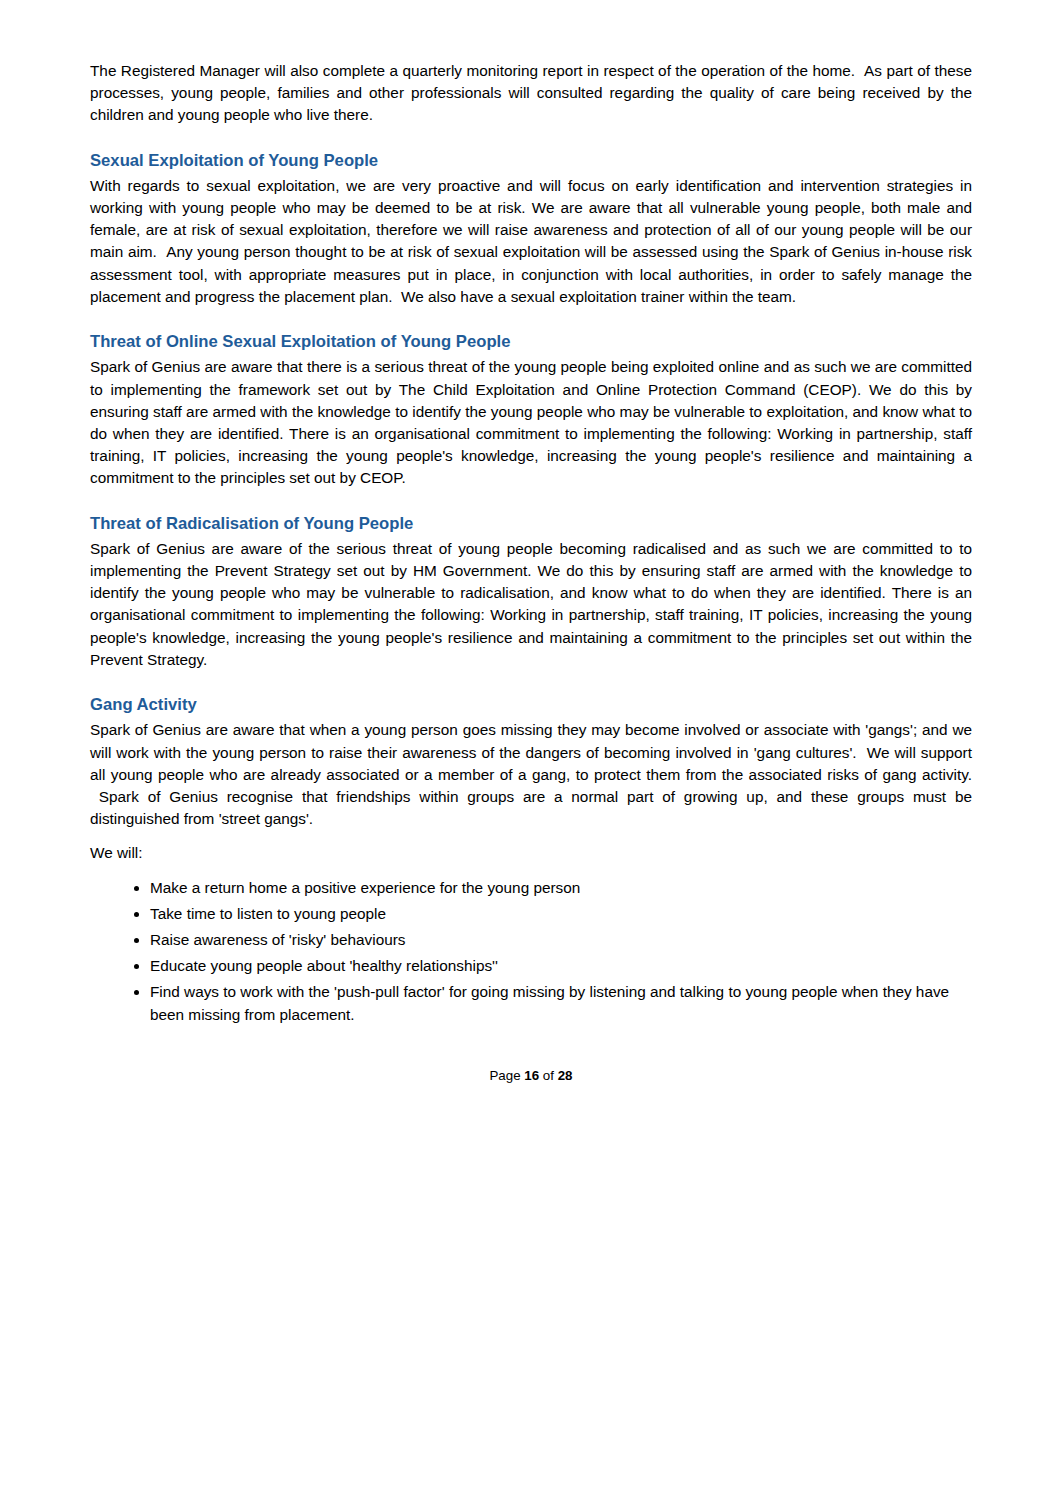The Registered Manager will also complete a quarterly monitoring report in respect of the operation of the home. As part of these processes, young people, families and other professionals will consulted regarding the quality of care being received by the children and young people who live there.
Sexual Exploitation of Young People
With regards to sexual exploitation, we are very proactive and will focus on early identification and intervention strategies in working with young people who may be deemed to be at risk. We are aware that all vulnerable young people, both male and female, are at risk of sexual exploitation, therefore we will raise awareness and protection of all of our young people will be our main aim. Any young person thought to be at risk of sexual exploitation will be assessed using the Spark of Genius in-house risk assessment tool, with appropriate measures put in place, in conjunction with local authorities, in order to safely manage the placement and progress the placement plan. We also have a sexual exploitation trainer within the team.
Threat of Online Sexual Exploitation of Young People
Spark of Genius are aware that there is a serious threat of the young people being exploited online and as such we are committed to implementing the framework set out by The Child Exploitation and Online Protection Command (CEOP). We do this by ensuring staff are armed with the knowledge to identify the young people who may be vulnerable to exploitation, and know what to do when they are identified. There is an organisational commitment to implementing the following: Working in partnership, staff training, IT policies, increasing the young people's knowledge, increasing the young people's resilience and maintaining a commitment to the principles set out by CEOP.
Threat of Radicalisation of Young People
Spark of Genius are aware of the serious threat of young people becoming radicalised and as such we are committed to to implementing the Prevent Strategy set out by HM Government. We do this by ensuring staff are armed with the knowledge to identify the young people who may be vulnerable to radicalisation, and know what to do when they are identified. There is an organisational commitment to implementing the following: Working in partnership, staff training, IT policies, increasing the young people's knowledge, increasing the young people's resilience and maintaining a commitment to the principles set out within the Prevent Strategy.
Gang Activity
Spark of Genius are aware that when a young person goes missing they may become involved or associate with 'gangs'; and we will work with the young person to raise their awareness of the dangers of becoming involved in 'gang cultures'. We will support all young people who are already associated or a member of a gang, to protect them from the associated risks of gang activity. Spark of Genius recognise that friendships within groups are a normal part of growing up, and these groups must be distinguished from 'street gangs'.
We will:
Make a return home a positive experience for the young person
Take time to listen to young people
Raise awareness of 'risky' behaviours
Educate young people about 'healthy relationships''
Find ways to work with the 'push-pull factor' for going missing by listening and talking to young people when they have been missing from placement.
Page 16 of 28